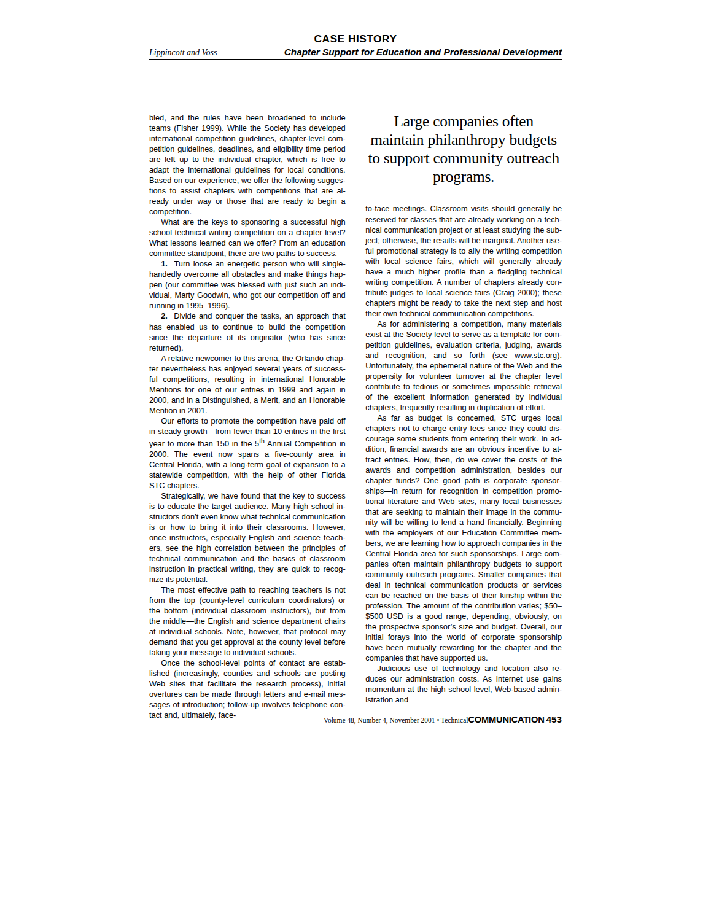CASE HISTORY
Lippincott and Voss Chapter Support for Education and Professional Development
bled, and the rules have been broadened to include teams (Fisher 1999). While the Society has developed international competition guidelines, chapter-level competition guidelines, deadlines, and eligibility time period are left up to the individual chapter, which is free to adapt the international guidelines for local conditions. Based on our experience, we offer the following suggestions to assist chapters with competitions that are already under way or those that are ready to begin a competition.
What are the keys to sponsoring a successful high school technical writing competition on a chapter level? What lessons learned can we offer? From an education committee standpoint, there are two paths to success.
1. Turn loose an energetic person who will single-handedly overcome all obstacles and make things happen (our committee was blessed with just such an individual, Marty Goodwin, who got our competition off and running in 1995–1996).
2. Divide and conquer the tasks, an approach that has enabled us to continue to build the competition since the departure of its originator (who has since returned).
A relative newcomer to this arena, the Orlando chapter nevertheless has enjoyed several years of successful competitions, resulting in international Honorable Mentions for one of our entries in 1999 and again in 2000, and in a Distinguished, a Merit, and an Honorable Mention in 2001.
Our efforts to promote the competition have paid off in steady growth—from fewer than 10 entries in the first year to more than 150 in the 5th Annual Competition in 2000. The event now spans a five-county area in Central Florida, with a long-term goal of expansion to a statewide competition, with the help of other Florida STC chapters.
Strategically, we have found that the key to success is to educate the target audience. Many high school instructors don’t even know what technical communication is or how to bring it into their classrooms. However, once instructors, especially English and science teachers, see the high correlation between the principles of technical communication and the basics of classroom instruction in practical writing, they are quick to recognize its potential.
The most effective path to reaching teachers is not from the top (county-level curriculum coordinators) or the bottom (individual classroom instructors), but from the middle—the English and science department chairs at individual schools. Note, however, that protocol may demand that you get approval at the county level before taking your message to individual schools.
Once the school-level points of contact are established (increasingly, counties and schools are posting Web sites that facilitate the research process), initial overtures can be made through letters and e-mail messages of introduction; follow-up involves telephone contact and, ultimately, face-
Large companies often maintain philanthropy budgets to support community outreach programs.
to-face meetings. Classroom visits should generally be reserved for classes that are already working on a technical communication project or at least studying the subject; otherwise, the results will be marginal. Another useful promotional strategy is to ally the writing competition with local science fairs, which will generally already have a much higher profile than a fledgling technical writing competition. A number of chapters already contribute judges to local science fairs (Craig 2000); these chapters might be ready to take the next step and host their own technical communication competitions.
As for administering a competition, many materials exist at the Society level to serve as a template for competition guidelines, evaluation criteria, judging, awards and recognition, and so forth (see www.stc.org). Unfortunately, the ephemeral nature of the Web and the propensity for volunteer turnover at the chapter level contribute to tedious or sometimes impossible retrieval of the excellent information generated by individual chapters, frequently resulting in duplication of effort.
As far as budget is concerned, STC urges local chapters not to charge entry fees since they could discourage some students from entering their work. In addition, financial awards are an obvious incentive to attract entries. How, then, do we cover the costs of the awards and competition administration, besides our chapter funds? One good path is corporate sponsorships—in return for recognition in competition promotional literature and Web sites, many local businesses that are seeking to maintain their image in the community will be willing to lend a hand financially. Beginning with the employers of our Education Committee members, we are learning how to approach companies in the Central Florida area for such sponsorships. Large companies often maintain philanthropy budgets to support community outreach programs. Smaller companies that deal in technical communication products or services can be reached on the basis of their kinship within the profession. The amount of the contribution varies; $50–$500 USD is a good range, depending, obviously, on the prospective sponsor’s size and budget. Overall, our initial forays into the world of corporate sponsorship have been mutually rewarding for the chapter and the companies that have supported us.
Judicious use of technology and location also reduces our administration costs. As Internet use gains momentum at the high school level, Web-based administration and
Volume 48, Number 4, November 2001 • Technical COMMUNICATION 453